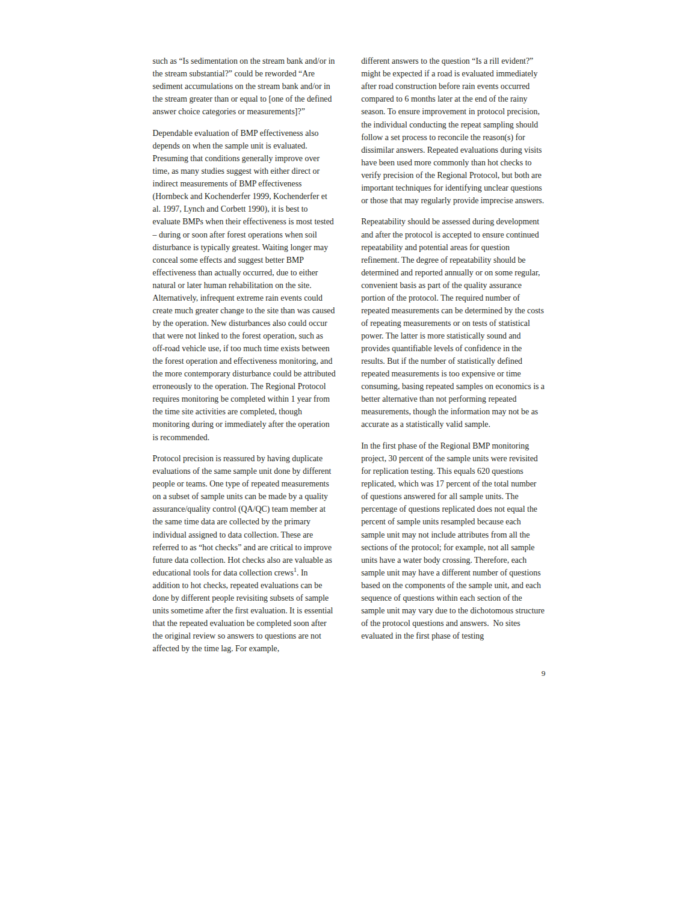such as “Is sedimentation on the stream bank and/or in the stream substantial?” could be reworded “Are sediment accumulations on the stream bank and/or in the stream greater than or equal to [one of the defined answer choice categories or measurements]?”
Dependable evaluation of BMP effectiveness also depends on when the sample unit is evaluated. Presuming that conditions generally improve over time, as many studies suggest with either direct or indirect measurements of BMP effectiveness (Hornbeck and Kochenderfer 1999, Kochenderfer et al. 1997, Lynch and Corbett 1990), it is best to evaluate BMPs when their effectiveness is most tested – during or soon after forest operations when soil disturbance is typically greatest. Waiting longer may conceal some effects and suggest better BMP effectiveness than actually occurred, due to either natural or later human rehabilitation on the site. Alternatively, infrequent extreme rain events could create much greater change to the site than was caused by the operation. New disturbances also could occur that were not linked to the forest operation, such as off-road vehicle use, if too much time exists between the forest operation and effectiveness monitoring, and the more contemporary disturbance could be attributed erroneously to the operation. The Regional Protocol requires monitoring be completed within 1 year from the time site activities are completed, though monitoring during or immediately after the operation is recommended.
Protocol precision is reassured by having duplicate evaluations of the same sample unit done by different people or teams. One type of repeated measurements on a subset of sample units can be made by a quality assurance/quality control (QA/QC) team member at the same time data are collected by the primary individual assigned to data collection. These are referred to as “hot checks” and are critical to improve future data collection. Hot checks also are valuable as educational tools for data collection crews1. In addition to hot checks, repeated evaluations can be done by different people revisiting subsets of sample units sometime after the first evaluation. It is essential that the repeated evaluation be completed soon after the original review so answers to questions are not affected by the time lag. For example,
different answers to the question “Is a rill evident?” might be expected if a road is evaluated immediately after road construction before rain events occurred compared to 6 months later at the end of the rainy season. To ensure improvement in protocol precision, the individual conducting the repeat sampling should follow a set process to reconcile the reason(s) for dissimilar answers. Repeated evaluations during visits have been used more commonly than hot checks to verify precision of the Regional Protocol, but both are important techniques for identifying unclear questions or those that may regularly provide imprecise answers.
Repeatability should be assessed during development and after the protocol is accepted to ensure continued repeatability and potential areas for question refinement. The degree of repeatability should be determined and reported annually or on some regular, convenient basis as part of the quality assurance portion of the protocol. The required number of repeated measurements can be determined by the costs of repeating measurements or on tests of statistical power. The latter is more statistically sound and provides quantifiable levels of confidence in the results. But if the number of statistically defined repeated measurements is too expensive or time consuming, basing repeated samples on economics is a better alternative than not performing repeated measurements, though the information may not be as accurate as a statistically valid sample.
In the first phase of the Regional BMP monitoring project, 30 percent of the sample units were revisited for replication testing. This equals 620 questions replicated, which was 17 percent of the total number of questions answered for all sample units. The percentage of questions replicated does not equal the percent of sample units resampled because each sample unit may not include attributes from all the sections of the protocol; for example, not all sample units have a water body crossing. Therefore, each sample unit may have a different number of questions based on the components of the sample unit, and each sequence of questions within each section of the sample unit may vary due to the dichotomous structure of the protocol questions and answers. No sites evaluated in the first phase of testing
9